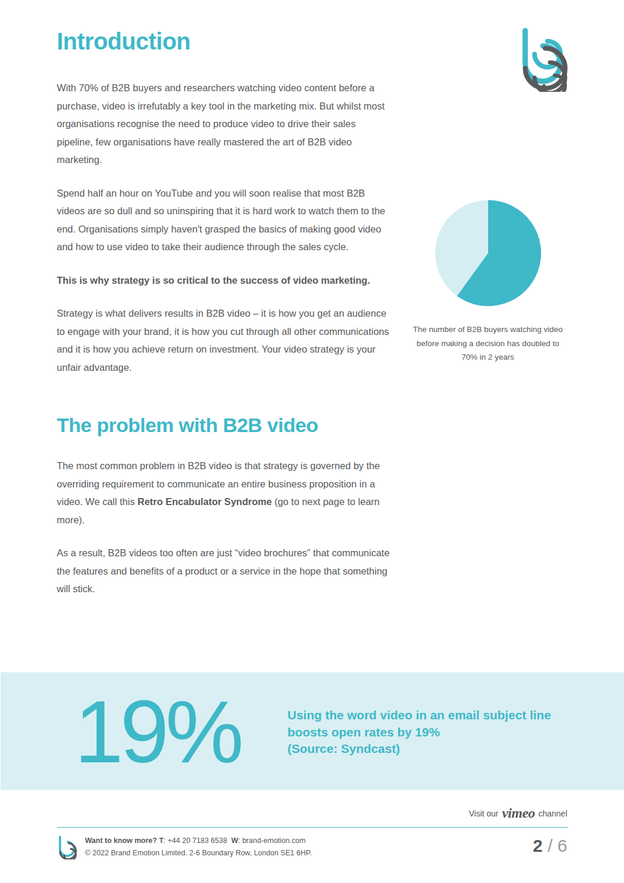Introduction
With 70% of B2B buyers and researchers watching video content before a purchase, video is irrefutably a key tool in the marketing mix. But whilst most organisations recognise the need to produce video to drive their sales pipeline, few organisations have really mastered the art of B2B video marketing.
Spend half an hour on YouTube and you will soon realise that most B2B videos are so dull and so uninspiring that it is hard work to watch them to the end. Organisations simply haven't grasped the basics of making good video and how to use video to take their audience through the sales cycle.
This is why strategy is so critical to the success of video marketing.
Strategy is what delivers results in B2B video – it is how you get an audience to engage with your brand, it is how you cut through all other communications and it is how you achieve return on investment. Your video strategy is your unfair advantage.
The problem with B2B video
The most common problem in B2B video is that strategy is governed by the overriding requirement to communicate an entire business proposition in a video. We call this Retro Encabulator Syndrome (go to next page to learn more).
As a result, B2B videos too often are just “video brochures” that communicate the features and benefits of a product or a service in the hope that something will stick.
The number of B2B buyers watching video before making a decision has doubled to 70% in 2 years
19%
Using the word video in an email subject line boosts open rates by 19%
(Source: Syndcast)
Visit our vimeo channel
Want to know more? T: +44 20 7183 6538 W: brand-emotion.com
© 2022 Brand Emotion Limited. 2-6 Boundary Row, London SE1 6HP.
2 / 6